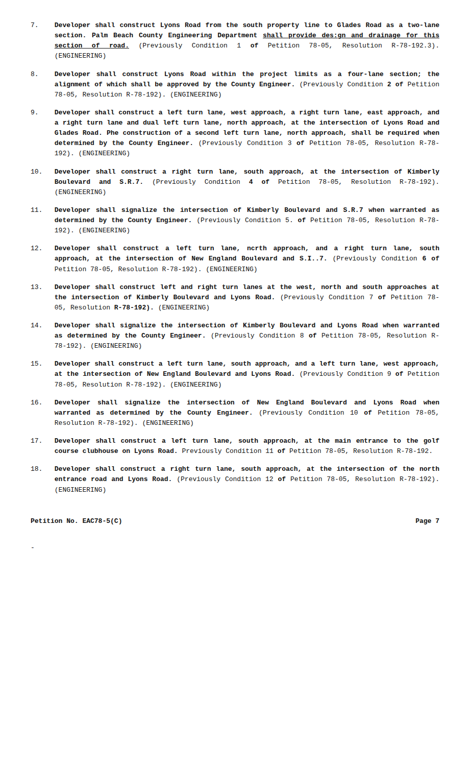7. Developer shall construct Lyons Road from the south property line to Glades Road as a two-lane section. Palm Beach County Engineering Department shall provide des:gn and drainage for this section of road. (Previously Condition 1 of Petition 78-05, Resolution R-78-192.3). (ENGINEERING)
8. Developer shall construct Lyons Road within the project limits as a four-lane section; the alignment of which shall be approved by the County Engineer. (Previously Condition 2 of Petition 78-05, Resolution R-78-192). (ENGINEERING)
9. Developer shall construct a left turn lane, west approach, a right turn lane, east approach, and a right turn lane and dual left turn lane, north approach, at the intersection of Lyons Road and Glades Road. Phe construction of a second left turn lane, north approach, shall be required when determined by the County Engineer. (Previously Condition 3 of Petition 78-05, Resolution R-78-192). (ENGINEERING)
10. Developer shall construct a right turn lane, south approach, at the intersection of Kimberly Boulevard and S.R.7. (Previously Condition 4 of Petition 78-05, Resolution R-78-192). (ENGINEERING)
11. Developer shall signalize the intersection of Kimberly Boulevard and S.R.7 when warranted as determined by the County Engineer. (Previously Condition 5. of Petition 78-05, Resolution R-78-192). (ENGINEERING)
12. Developer shall construct a left turn lane, ncrth approach, and a right turn lane, south approach, at the intersection of New England Boulevard and S.I..7. (Previously Condition 6 of Petition 78-05, Resolution R-78-192). (ENGINEERING)
13. Developer shall construct left and right turn lanes at the west, north and south approaches at the intersection of Kimberly Boulevard and Lyons Road. (Previously Condition 7 of Petition 78-05, Resolution R-78-192). (ENGINEERING)
14. Developer shall signalize the intersection of Kimberly Boulevard and Lyons Road when warranted as determined by the County Engineer. (Previously Condition 8 of Petition 78-05, Resolution R-78-192). (ENGINEERING)
15. Developer shall construct a left turn lane, south approach, and a left turn lane, west approach, at the intersection of New England Boulevard and Lyons Road. (Previously Condition 9 of Petition 78-05, Resolution R-78-192). (ENGINEERING)
16. Developer shall signalize the intersection of New England Boulevard and Lyons Road when warranted as determined by the County Engineer. (Previously Condition 10 of Petition 78-05, Resolution R-78-192). (ENGINEERING)
17. Developer shall construct a left turn lane, south approach, at the main entrance to the golf course clubhouse on Lyons Road. Previously Condition 11 of Petition 78-05, Resolution R-78-192.
18. Developer shall construct a right turn lane, south approach, at the intersection of the north entrance road and Lyons Road. (Previously Condition 12 of Petition 78-05, Resolution R-78-192). (ENGINEERING)
Petition No. EAC78-5(C) Page 7
-